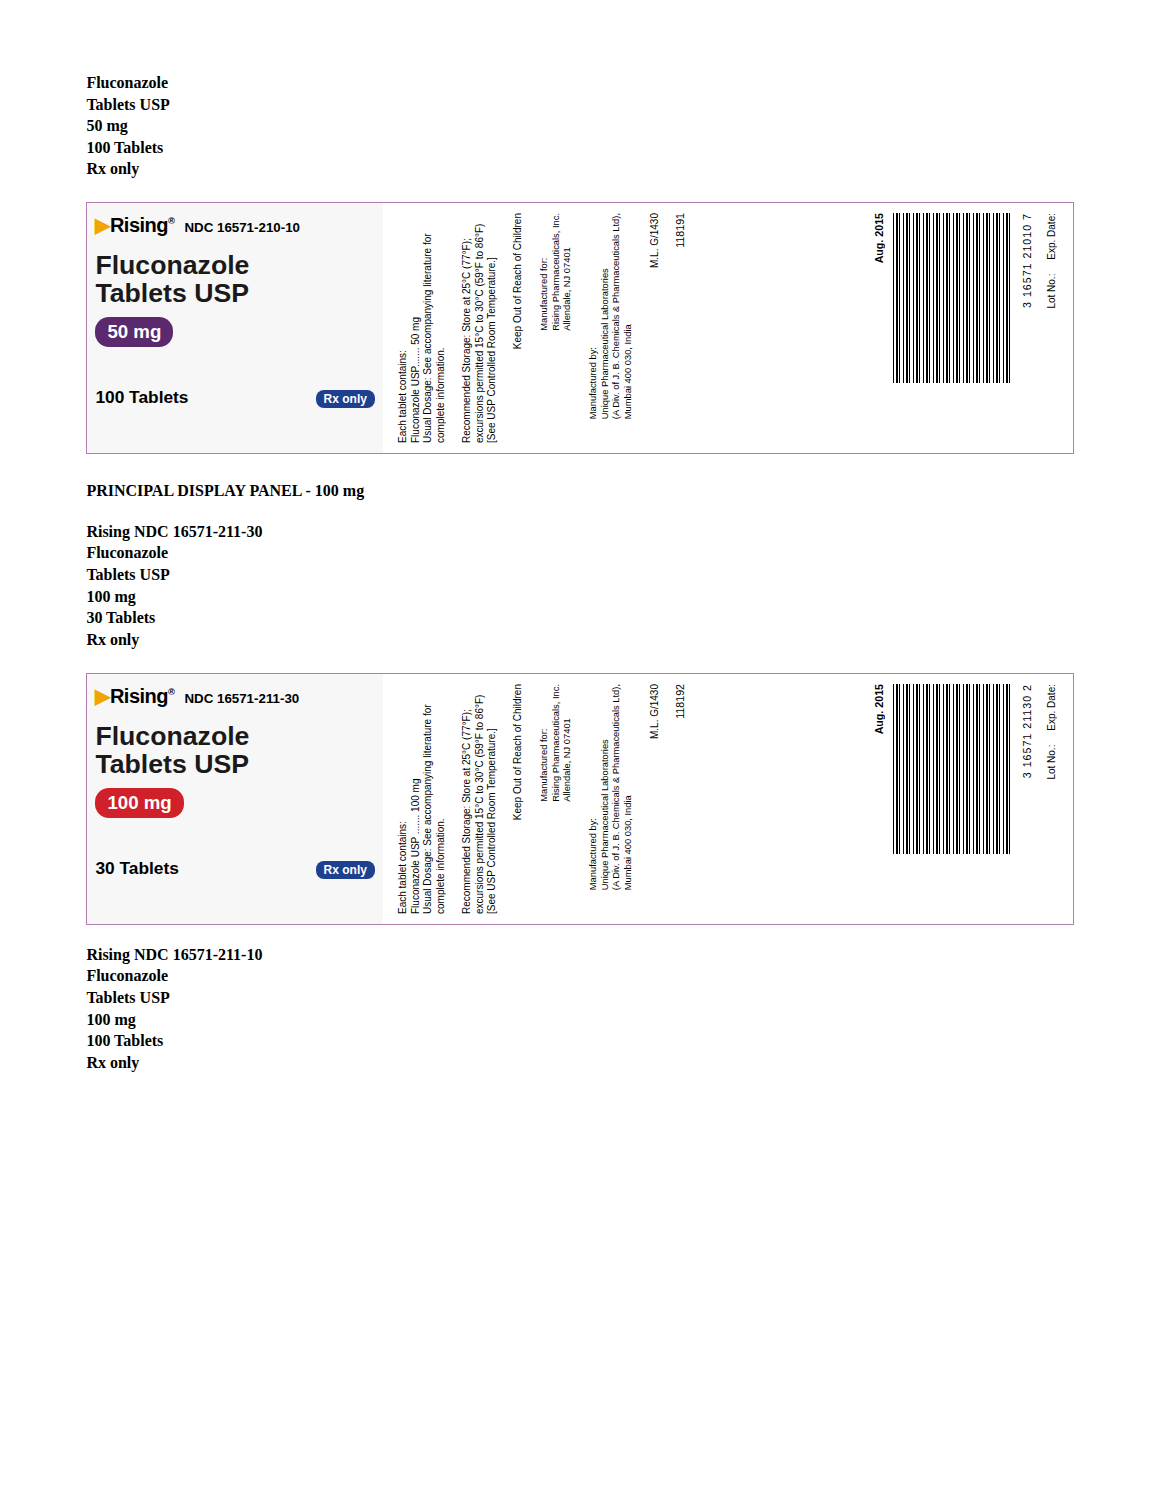Fluconazole
Tablets USP
50 mg
100 Tablets
Rx only
▶Rising® NDC 16571-210-10
Fluconazole
Tablets USP
50 mg
100 Tablets Rx only
Each tablet contains: Fluconazole USP....... 50 mg Usual Dosage: See accompanying literature for complete information.
Recommended Storage: Store at 25°C (77°F); excursions permitted 15°C to 30°C (59°F to 86°F) [See USP Controlled Room Temperature.]
Keep Out of Reach of Children
Manufactured for: Rising Pharmaceuticals, Inc. Allendale, NJ 07401
Manufactured by: Unique Pharmaceutical Laboratories (A Div. of J. B. Chemicals & Pharmaceuticals Ltd), Mumbai 400 030, India
M.L. G/1430
118191
Aug. 2015
3 16571 21010 7
Lot No.: Exp. Date:
PRINCIPAL DISPLAY PANEL - 100 mg
Rising NDC 16571-211-30
Fluconazole
Tablets USP
100 mg
30 Tablets
Rx only
▶Rising® NDC 16571-211-30
Fluconazole
Tablets USP
100 mg
30 Tablets Rx only
Each tablet contains: Fluconazole USP ....... 100 mg Usual Dosage: See accompanying literature for complete information.
Recommended Storage: Store at 25°C (77°F); excursions permitted 15°C to 30°C (59°F to 86°F) [See USP Controlled Room Temperature.]
Keep Out of Reach of Children
Manufactured for: Rising Pharmaceuticals, Inc. Allendale, NJ 07401
Manufactured by: Unique Pharmaceutical Laboratories (A Div. of J. B. Chemicals & Pharmaceuticals Ltd), Mumbai 400 030, India
M.L. G/1430
118192
Aug. 2015
3 16571 21130 2
Lot No.: Exp. Date:
Rising NDC 16571-211-10
Fluconazole
Tablets USP
100 mg
100 Tablets
Rx only